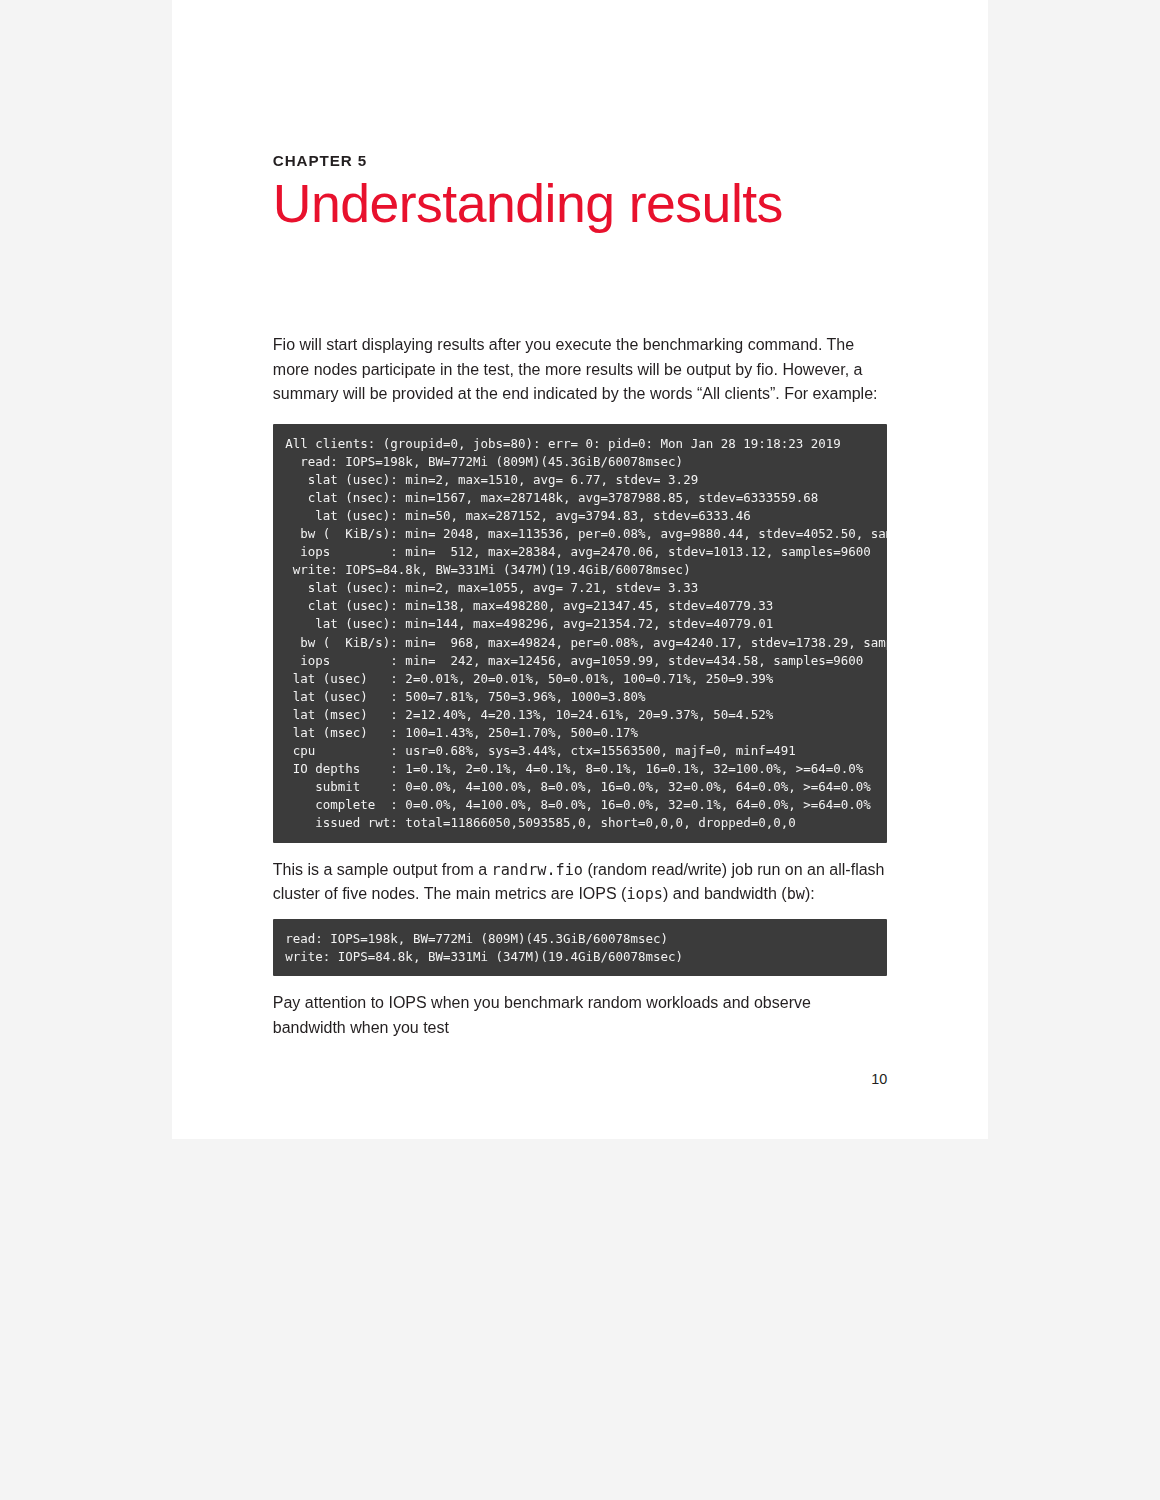Chapter 5
Understanding results
Fio will start displaying results after you execute the benchmarking command. The more nodes participate in the test, the more results will be output by fio. However, a summary will be provided at the end indicated by the words “All clients”. For example:
All clients: (groupid=0, jobs=80): err= 0: pid=0: Mon Jan 28 19:18:23 2019
  read: IOPS=198k, BW=772Mi (809M)(45.3GiB/60078msec)
   slat (usec): min=2, max=1510, avg= 6.77, stdev= 3.29
   clat (nsec): min=1567, max=287148k, avg=3787988.85, stdev=6333559.68
    lat (usec): min=50, max=287152, avg=3794.83, stdev=6333.46
  bw (  KiB/s): min= 2048, max=113536, per=0.08%, avg=9880.44, stdev=4052.50, samples=9600
  iops        : min=  512, max=28384, avg=2470.06, stdev=1013.12, samples=9600
 write: IOPS=84.8k, BW=331Mi (347M)(19.4GiB/60078msec)
   slat (usec): min=2, max=1055, avg= 7.21, stdev= 3.33
   clat (usec): min=138, max=498280, avg=21347.45, stdev=40779.33
    lat (usec): min=144, max=498296, avg=21354.72, stdev=40779.01
  bw (  KiB/s): min=  968, max=49824, per=0.08%, avg=4240.17, stdev=1738.29, samples=9600
  iops        : min=  242, max=12456, avg=1059.99, stdev=434.58, samples=9600
 lat (usec)   : 2=0.01%, 20=0.01%, 50=0.01%, 100=0.71%, 250=9.39%
 lat (usec)   : 500=7.81%, 750=3.96%, 1000=3.80%
 lat (msec)   : 2=12.40%, 4=20.13%, 10=24.61%, 20=9.37%, 50=4.52%
 lat (msec)   : 100=1.43%, 250=1.70%, 500=0.17%
 cpu          : usr=0.68%, sys=3.44%, ctx=15563500, majf=0, minf=491
 IO depths    : 1=0.1%, 2=0.1%, 4=0.1%, 8=0.1%, 16=0.1%, 32=100.0%, >=64=0.0%
    submit    : 0=0.0%, 4=100.0%, 8=0.0%, 16=0.0%, 32=0.0%, 64=0.0%, >=64=0.0%
    complete  : 0=0.0%, 4=100.0%, 8=0.0%, 16=0.0%, 32=0.1%, 64=0.0%, >=64=0.0%
    issued rwt: total=11866050,5093585,0, short=0,0,0, dropped=0,0,0
This is a sample output from a randrw.fio (random read/write) job run on an all-flash cluster of five nodes. The main metrics are IOPS (iops) and bandwidth (bw):
read: IOPS=198k, BW=772Mi (809M)(45.3GiB/60078msec)
write: IOPS=84.8k, BW=331Mi (347M)(19.4GiB/60078msec)
Pay attention to IOPS when you benchmark random workloads and observe bandwidth when you test
10